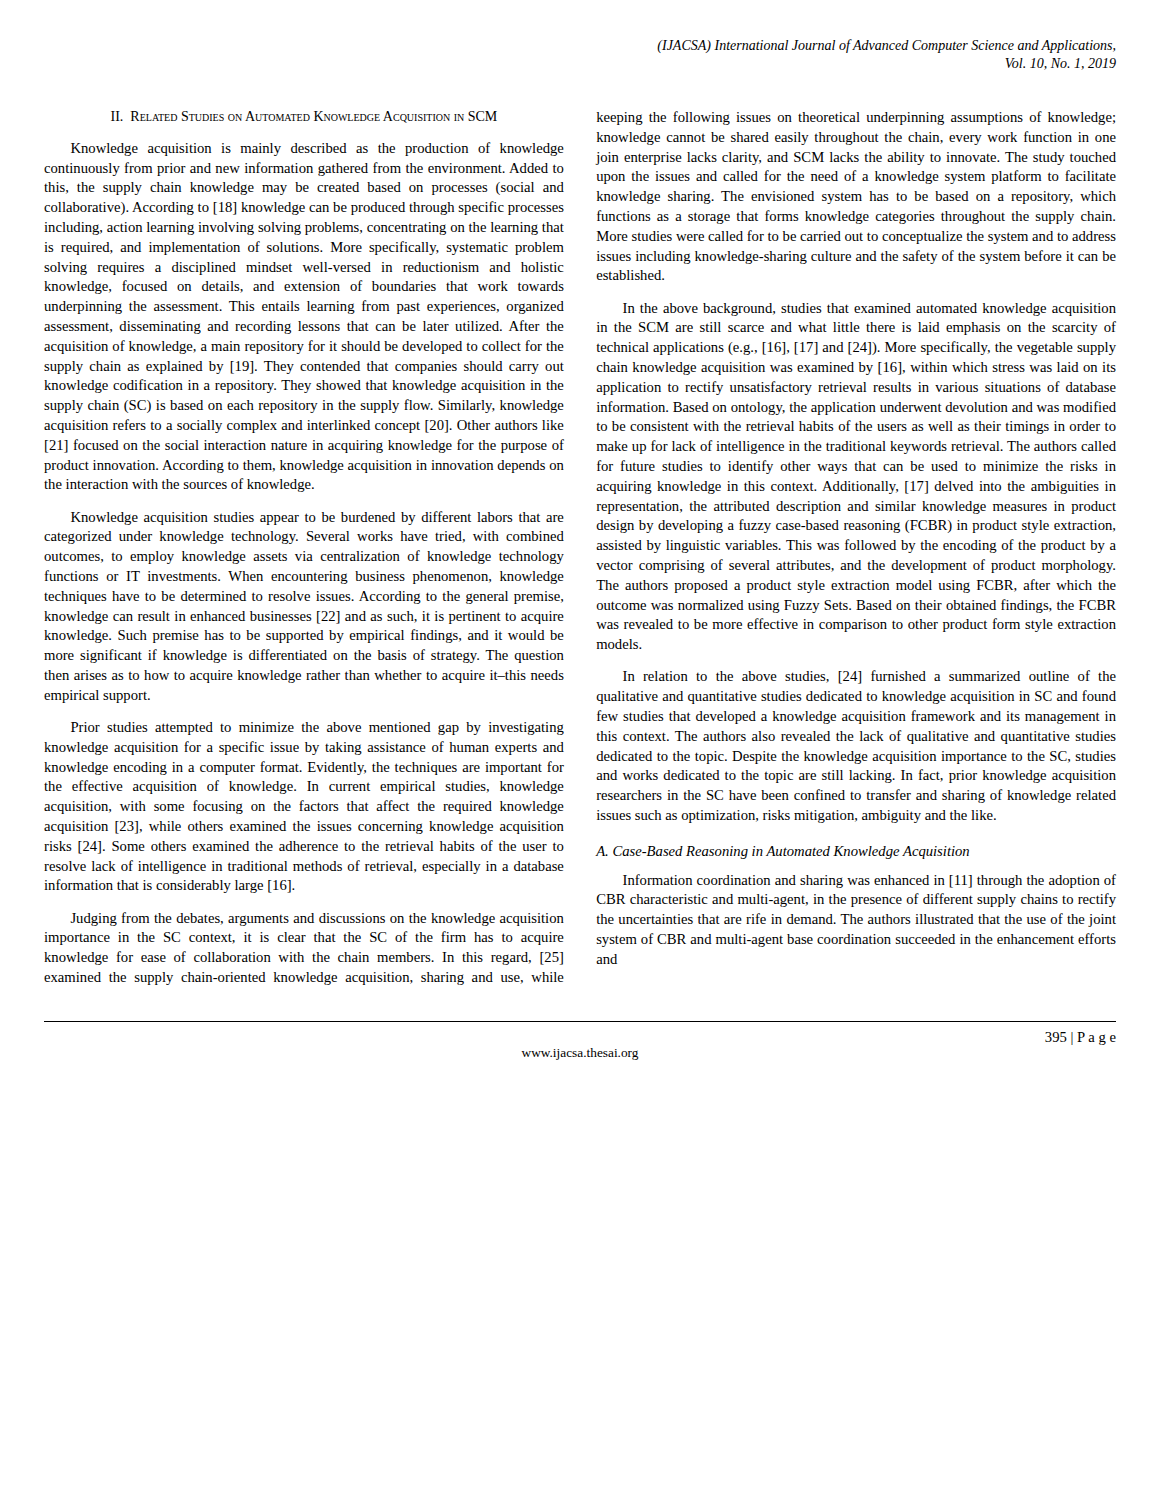(IJACSA) International Journal of Advanced Computer Science and Applications,
Vol. 10, No. 1, 2019
II. Related Studies on Automated Knowledge Acquisition in SCM
Knowledge acquisition is mainly described as the production of knowledge continuously from prior and new information gathered from the environment. Added to this, the supply chain knowledge may be created based on processes (social and collaborative). According to [18] knowledge can be produced through specific processes including, action learning involving solving problems, concentrating on the learning that is required, and implementation of solutions. More specifically, systematic problem solving requires a disciplined mindset well-versed in reductionism and holistic knowledge, focused on details, and extension of boundaries that work towards underpinning the assessment. This entails learning from past experiences, organized assessment, disseminating and recording lessons that can be later utilized. After the acquisition of knowledge, a main repository for it should be developed to collect for the supply chain as explained by [19]. They contended that companies should carry out knowledge codification in a repository. They showed that knowledge acquisition in the supply chain (SC) is based on each repository in the supply flow. Similarly, knowledge acquisition refers to a socially complex and interlinked concept [20]. Other authors like [21] focused on the social interaction nature in acquiring knowledge for the purpose of product innovation. According to them, knowledge acquisition in innovation depends on the interaction with the sources of knowledge.
Knowledge acquisition studies appear to be burdened by different labors that are categorized under knowledge technology. Several works have tried, with combined outcomes, to employ knowledge assets via centralization of knowledge technology functions or IT investments. When encountering business phenomenon, knowledge techniques have to be determined to resolve issues. According to the general premise, knowledge can result in enhanced businesses [22] and as such, it is pertinent to acquire knowledge. Such premise has to be supported by empirical findings, and it would be more significant if knowledge is differentiated on the basis of strategy. The question then arises as to how to acquire knowledge rather than whether to acquire it–this needs empirical support.
Prior studies attempted to minimize the above mentioned gap by investigating knowledge acquisition for a specific issue by taking assistance of human experts and knowledge encoding in a computer format. Evidently, the techniques are important for the effective acquisition of knowledge. In current empirical studies, knowledge acquisition, with some focusing on the factors that affect the required knowledge acquisition [23], while others examined the issues concerning knowledge acquisition risks [24]. Some others examined the adherence to the retrieval habits of the user to resolve lack of intelligence in traditional methods of retrieval, especially in a database information that is considerably large [16].
Judging from the debates, arguments and discussions on the knowledge acquisition importance in the SC context, it is clear that the SC of the firm has to acquire knowledge for ease of collaboration with the chain members. In this regard, [25] examined the supply chain-oriented knowledge acquisition, sharing and use, while keeping the following issues on theoretical underpinning assumptions of knowledge; knowledge cannot be shared easily throughout the chain, every work function in one join enterprise lacks clarity, and SCM lacks the ability to innovate. The study touched upon the issues and called for the need of a knowledge system platform to facilitate knowledge sharing. The envisioned system has to be based on a repository, which functions as a storage that forms knowledge categories throughout the supply chain. More studies were called for to be carried out to conceptualize the system and to address issues including knowledge-sharing culture and the safety of the system before it can be established.
In the above background, studies that examined automated knowledge acquisition in the SCM are still scarce and what little there is laid emphasis on the scarcity of technical applications (e.g., [16], [17] and [24]). More specifically, the vegetable supply chain knowledge acquisition was examined by [16], within which stress was laid on its application to rectify unsatisfactory retrieval results in various situations of database information. Based on ontology, the application underwent devolution and was modified to be consistent with the retrieval habits of the users as well as their timings in order to make up for lack of intelligence in the traditional keywords retrieval. The authors called for future studies to identify other ways that can be used to minimize the risks in acquiring knowledge in this context. Additionally, [17] delved into the ambiguities in representation, the attributed description and similar knowledge measures in product design by developing a fuzzy case-based reasoning (FCBR) in product style extraction, assisted by linguistic variables. This was followed by the encoding of the product by a vector comprising of several attributes, and the development of product morphology. The authors proposed a product style extraction model using FCBR, after which the outcome was normalized using Fuzzy Sets. Based on their obtained findings, the FCBR was revealed to be more effective in comparison to other product form style extraction models.
In relation to the above studies, [24] furnished a summarized outline of the qualitative and quantitative studies dedicated to knowledge acquisition in SC and found few studies that developed a knowledge acquisition framework and its management in this context. The authors also revealed the lack of qualitative and quantitative studies dedicated to the topic. Despite the knowledge acquisition importance to the SC, studies and works dedicated to the topic are still lacking. In fact, prior knowledge acquisition researchers in the SC have been confined to transfer and sharing of knowledge related issues such as optimization, risks mitigation, ambiguity and the like.
A. Case-Based Reasoning in Automated Knowledge Acquisition
Information coordination and sharing was enhanced in [11] through the adoption of CBR characteristic and multi-agent, in the presence of different supply chains to rectify the uncertainties that are rife in demand. The authors illustrated that the use of the joint system of CBR and multi-agent base coordination succeeded in the enhancement efforts and
395 | P a g e www.ijacsa.thesai.org